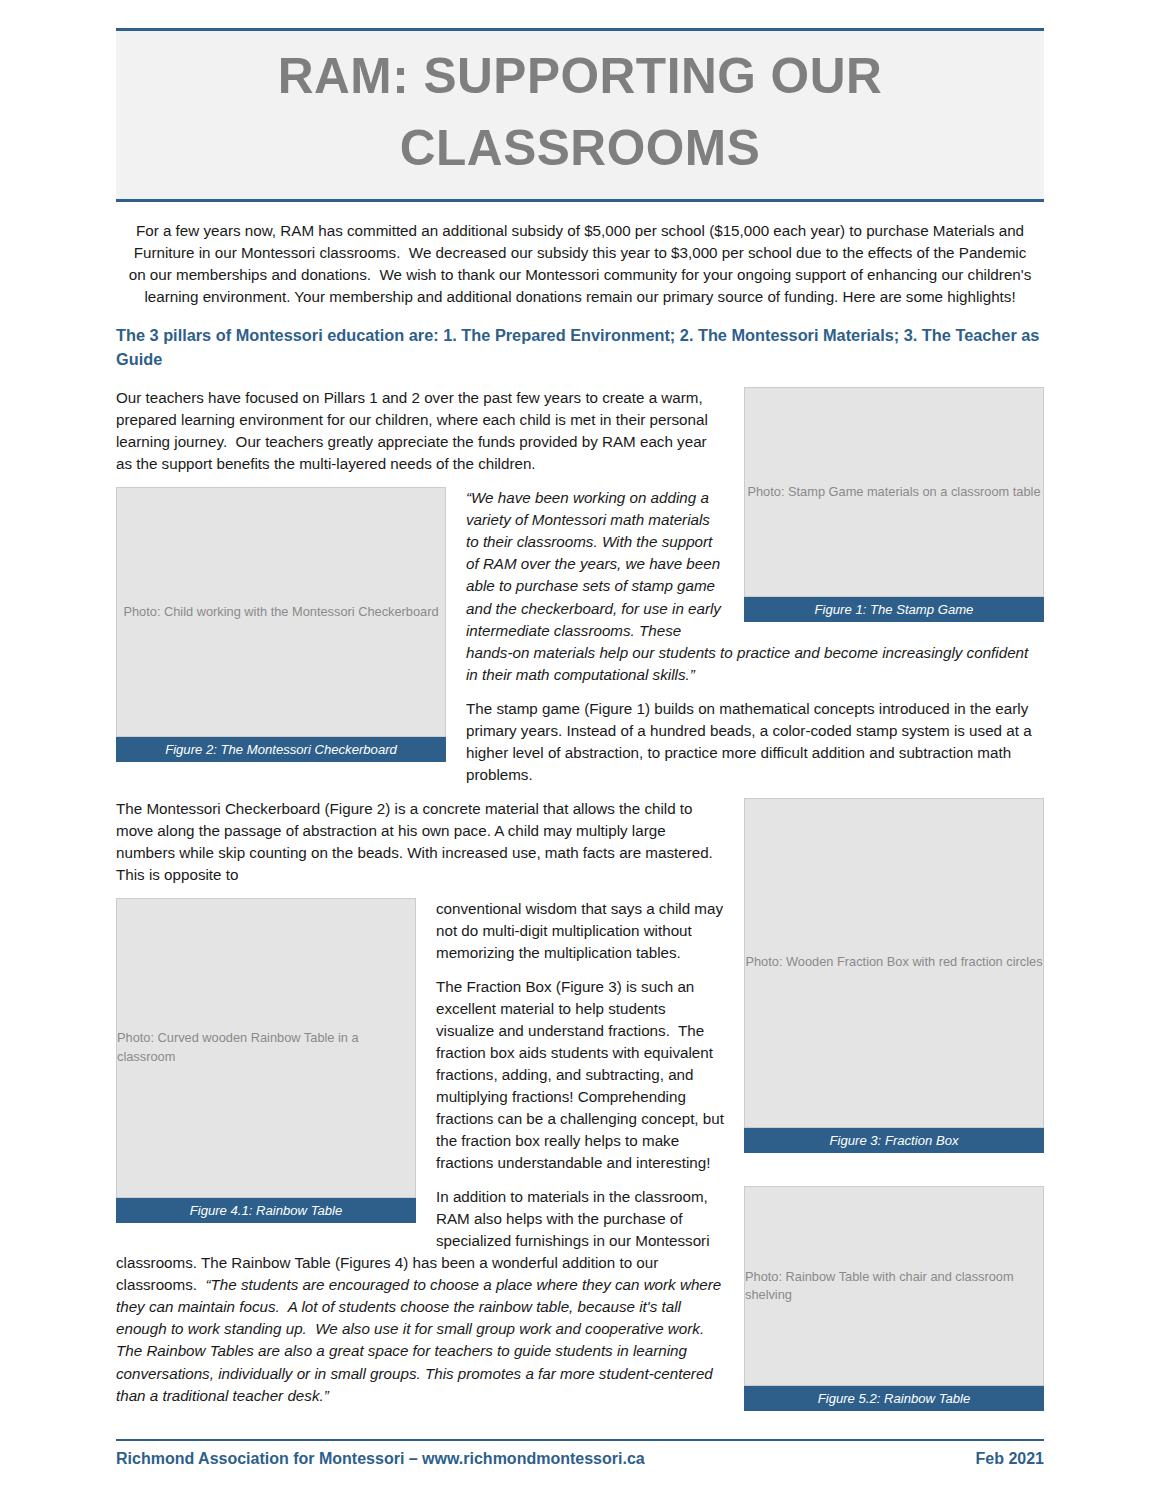RAM: Supporting Our Classrooms
For a few years now, RAM has committed an additional subsidy of $5,000 per school ($15,000 each year) to purchase Materials and Furniture in our Montessori classrooms. We decreased our subsidy this year to $3,000 per school due to the effects of the Pandemic on our memberships and donations. We wish to thank our Montessori community for your ongoing support of enhancing our children's learning environment. Your membership and additional donations remain our primary source of funding. Here are some highlights!
The 3 pillars of Montessori education are: 1. The Prepared Environment; 2. The Montessori Materials; 3. The Teacher as Guide
Photo: Stamp Game materials on a classroom table
Figure 1: The Stamp Game
Our teachers have focused on Pillars 1 and 2 over the past few years to create a warm, prepared learning environment for our children, where each child is met in their personal learning journey. Our teachers greatly appreciate the funds provided by RAM each year as the support benefits the multi-layered needs of the children.
Photo: Child working with the Montessori Checkerboard
Figure 2: The Montessori Checkerboard
“We have been working on adding a variety of Montessori math materials to their classrooms. With the support of RAM over the years, we have been able to purchase sets of stamp game and the checkerboard, for use in early intermediate classrooms. These hands-on materials help our students to practice and become increasingly confident in their math computational skills.”
The stamp game (Figure 1) builds on mathematical concepts introduced in the early primary years. Instead of a hundred beads, a color-coded stamp system is used at a higher level of abstraction, to practice more difficult addition and subtraction math problems.
Photo: Wooden Fraction Box with red fraction circles
Figure 3: Fraction Box
The Montessori Checkerboard (Figure 2) is a concrete material that allows the child to move along the passage of abstraction at his own pace. A child may multiply large numbers while skip counting on the beads. With increased use, math facts are mastered. This is opposite to
Photo: Curved wooden Rainbow Table in a classroom
Figure 4.1: Rainbow Table
conventional wisdom that says a child may not do multi-digit multiplication without memorizing the multiplication tables.
The Fraction Box (Figure 3) is such an excellent material to help students visualize and understand fractions. The fraction box aids students with equivalent fractions, adding, and subtracting, and multiplying fractions! Comprehending fractions can be a challenging concept, but the fraction box really helps to make fractions understandable and interesting!
Photo: Rainbow Table with chair and classroom shelving
Figure 5.2: Rainbow Table
In addition to materials in the classroom, RAM also helps with the purchase of specialized furnishings in our Montessori classrooms. The Rainbow Table (Figures 4) has been a wonderful addition to our classrooms. “The students are encouraged to choose a place where they can work where they can maintain focus. A lot of students choose the rainbow table, because it's tall enough to work standing up. We also use it for small group work and cooperative work. The Rainbow Tables are also a great space for teachers to guide students in learning conversations, individually or in small groups. This promotes a far more student-centered than a traditional teacher desk.”
Richmond Association for Montessori – www.richmondmontessori.ca Feb 2021